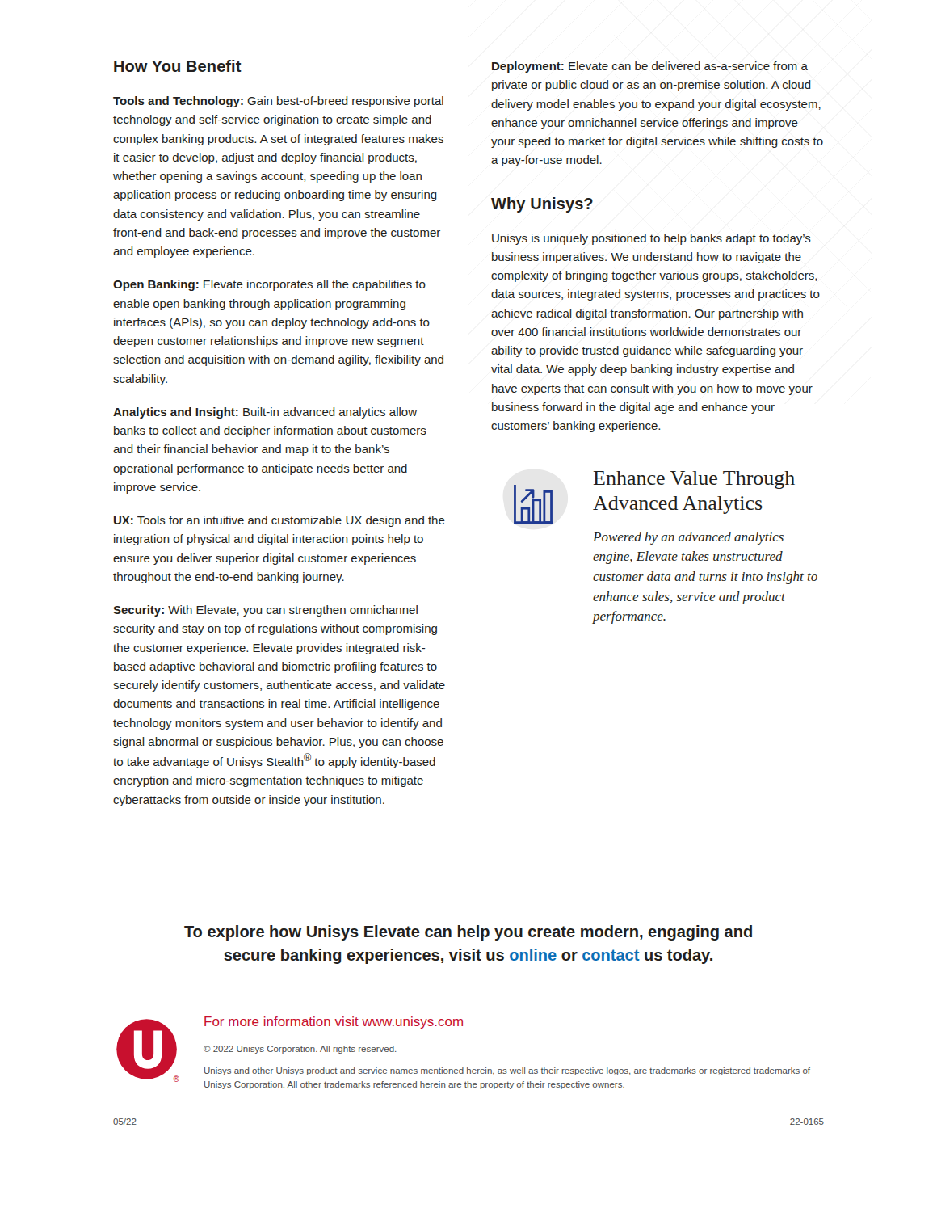How You Benefit
Tools and Technology: Gain best-of-breed responsive portal technology and self-service origination to create simple and complex banking products. A set of integrated features makes it easier to develop, adjust and deploy financial products, whether opening a savings account, speeding up the loan application process or reducing onboarding time by ensuring data consistency and validation. Plus, you can streamline front-end and back-end processes and improve the customer and employee experience.
Open Banking: Elevate incorporates all the capabilities to enable open banking through application programming interfaces (APIs), so you can deploy technology add-ons to deepen customer relationships and improve new segment selection and acquisition with on-demand agility, flexibility and scalability.
Analytics and Insight: Built-in advanced analytics allow banks to collect and decipher information about customers and their financial behavior and map it to the bank’s operational performance to anticipate needs better and improve service.
UX: Tools for an intuitive and customizable UX design and the integration of physical and digital interaction points help to ensure you deliver superior digital customer experiences throughout the end-to-end banking journey.
Security: With Elevate, you can strengthen omnichannel security and stay on top of regulations without compromising the customer experience. Elevate provides integrated risk-based adaptive behavioral and biometric profiling features to securely identify customers, authenticate access, and validate documents and transactions in real time. Artificial intelligence technology monitors system and user behavior to identify and signal abnormal or suspicious behavior. Plus, you can choose to take advantage of Unisys Stealth® to apply identity-based encryption and micro-segmentation techniques to mitigate cyberattacks from outside or inside your institution.
Deployment: Elevate can be delivered as-a-service from a private or public cloud or as an on-premise solution. A cloud delivery model enables you to expand your digital ecosystem, enhance your omnichannel service offerings and improve your speed to market for digital services while shifting costs to a pay-for-use model.
Why Unisys?
Unisys is uniquely positioned to help banks adapt to today’s business imperatives. We understand how to navigate the complexity of bringing together various groups, stakeholders, data sources, integrated systems, processes and practices to achieve radical digital transformation. Our partnership with over 400 financial institutions worldwide demonstrates our ability to provide trusted guidance while safeguarding your vital data. We apply deep banking industry expertise and have experts that can consult with you on how to move your business forward in the digital age and enhance your customers’ banking experience.
Enhance Value Through
Advanced Analytics
Powered by an advanced analytics engine, Elevate takes unstructured customer data and turns it into insight to enhance sales, service and product performance.
To explore how Unisys Elevate can help you create modern, engaging and
secure banking experiences, visit us online or contact us today.
®
For more information visit www.unisys.com
© 2022 Unisys Corporation. All rights reserved.
Unisys and other Unisys product and service names mentioned herein, as well as their respective logos, are trademarks or registered trademarks of Unisys Corporation. All other trademarks referenced herein are the property of their respective owners.
05/22 22-0165